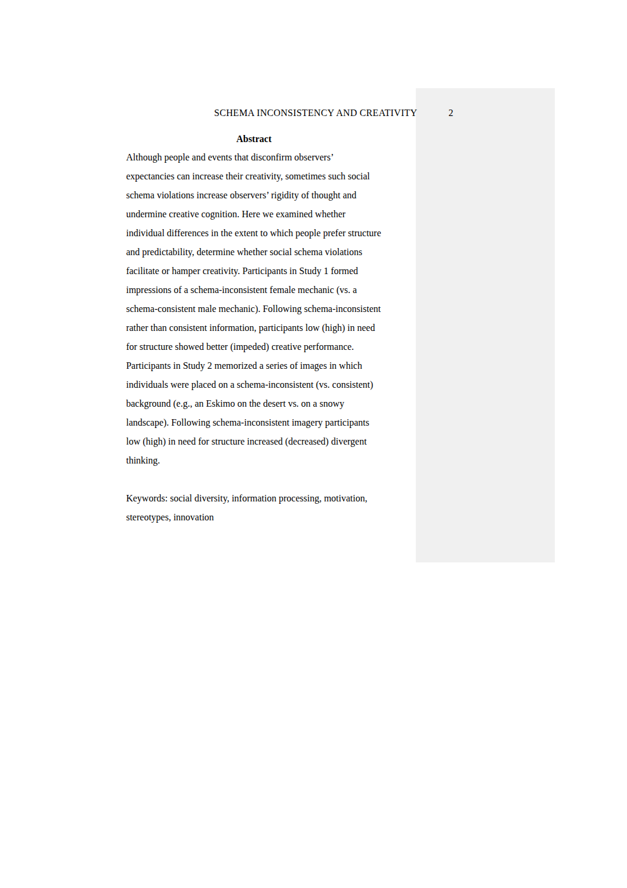SCHEMA INCONSISTENCY AND CREATIVITY 2
Abstract
Although people and events that disconfirm observers’ expectancies can increase their creativity, sometimes such social schema violations increase observers’ rigidity of thought and undermine creative cognition. Here we examined whether individual differences in the extent to which people prefer structure and predictability, determine whether social schema violations facilitate or hamper creativity. Participants in Study 1 formed impressions of a schema-inconsistent female mechanic (vs. a schema-consistent male mechanic). Following schema-inconsistent rather than consistent information, participants low (high) in need for structure showed better (impeded) creative performance. Participants in Study 2 memorized a series of images in which individuals were placed on a schema-inconsistent (vs. consistent) background (e.g., an Eskimo on the desert vs. on a snowy landscape). Following schema-inconsistent imagery participants low (high) in need for structure increased (decreased) divergent thinking.
Keywords: social diversity, information processing, motivation, stereotypes, innovation